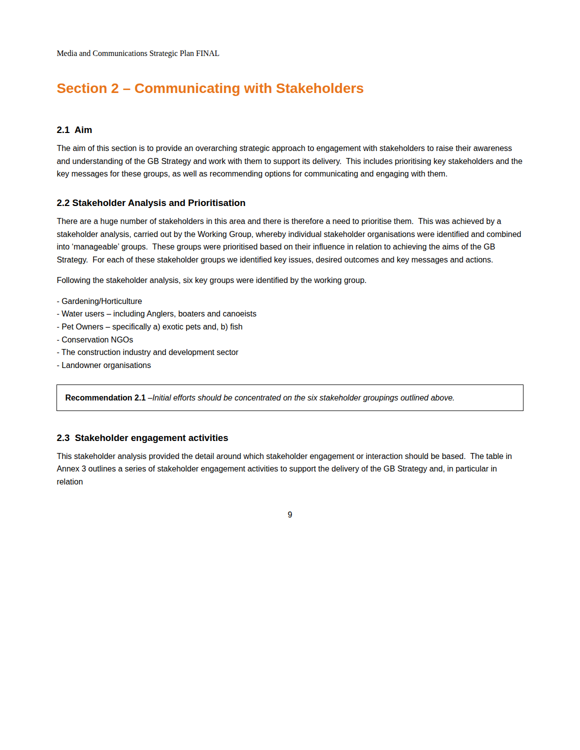Media and Communications Strategic Plan FINAL
Section 2 – Communicating with Stakeholders
2.1 Aim
The aim of this section is to provide an overarching strategic approach to engagement with stakeholders to raise their awareness and understanding of the GB Strategy and work with them to support its delivery. This includes prioritising key stakeholders and the key messages for these groups, as well as recommending options for communicating and engaging with them.
2.2 Stakeholder Analysis and Prioritisation
There are a huge number of stakeholders in this area and there is therefore a need to prioritise them. This was achieved by a stakeholder analysis, carried out by the Working Group, whereby individual stakeholder organisations were identified and combined into ‘manageable’ groups. These groups were prioritised based on their influence in relation to achieving the aims of the GB Strategy. For each of these stakeholder groups we identified key issues, desired outcomes and key messages and actions.
Following the stakeholder analysis, six key groups were identified by the working group.
- Gardening/Horticulture
- Water users – including Anglers, boaters and canoeists
- Pet Owners – specifically a) exotic pets and, b) fish
- Conservation NGOs
- The construction industry and development sector
- Landowner organisations
Recommendation 2.1 –Initial efforts should be concentrated on the six stakeholder groupings outlined above.
2.3 Stakeholder engagement activities
This stakeholder analysis provided the detail around which stakeholder engagement or interaction should be based. The table in Annex 3 outlines a series of stakeholder engagement activities to support the delivery of the GB Strategy and, in particular in relation
9